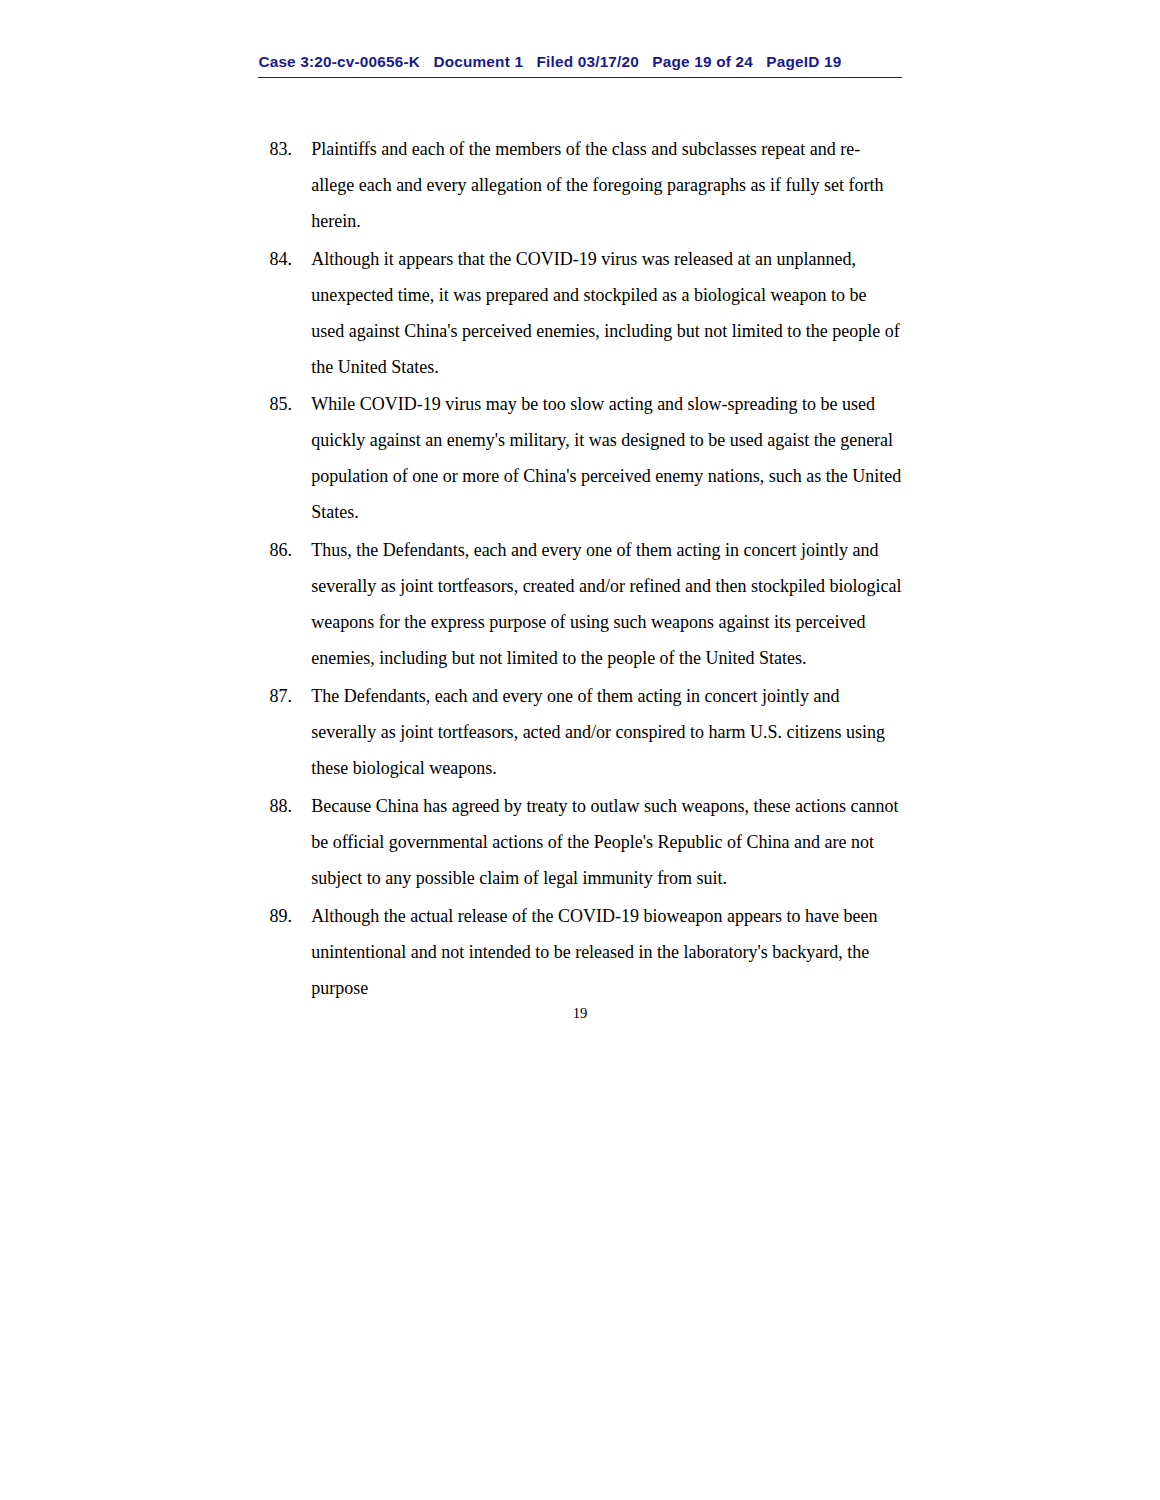Case 3:20-cv-00656-K Document 1 Filed 03/17/20 Page 19 of 24 PageID 19
83. Plaintiffs and each of the members of the class and subclasses repeat and re-allege each and every allegation of the foregoing paragraphs as if fully set forth herein.
84. Although it appears that the COVID-19 virus was released at an unplanned, unexpected time, it was prepared and stockpiled as a biological weapon to be used against China's perceived enemies, including but not limited to the people of the United States.
85. While COVID-19 virus may be too slow acting and slow-spreading to be used quickly against an enemy's military, it was designed to be used agaist the general population of one or more of China's perceived enemy nations, such as the United States.
86. Thus, the Defendants, each and every one of them acting in concert jointly and severally as joint tortfeasors, created and/or refined and then stockpiled biological weapons for the express purpose of using such weapons against its perceived enemies, including but not limited to the people of the United States.
87. The Defendants, each and every one of them acting in concert jointly and severally as joint tortfeasors, acted and/or conspired to harm U.S. citizens using these biological weapons.
88. Because China has agreed by treaty to outlaw such weapons, these actions cannot be official governmental actions of the People's Republic of China and are not subject to any possible claim of legal immunity from suit.
89. Although the actual release of the COVID-19 bioweapon appears to have been unintentional and not intended to be released in the laboratory's backyard, the purpose
19